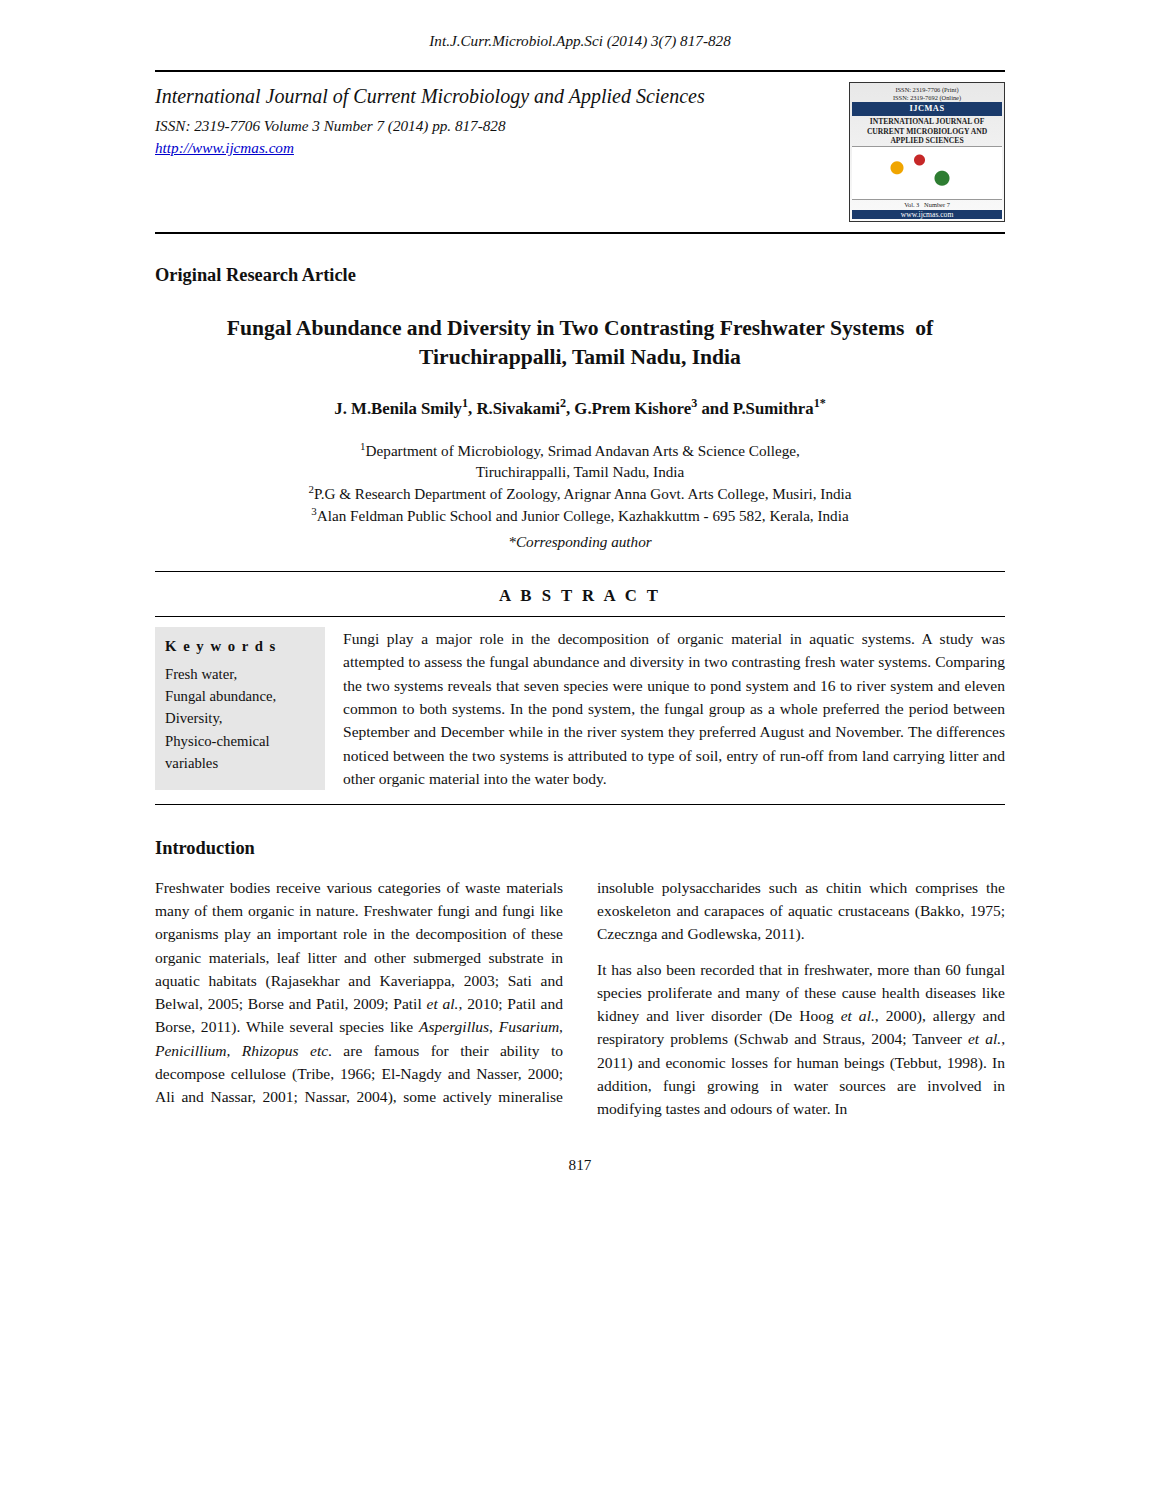Int.J.Curr.Microbiol.App.Sci (2014) 3(7) 817-828
International Journal of Current Microbiology and Applied Sciences
ISSN: 2319-7706 Volume 3 Number 7 (2014) pp. 817-828
http://www.ijcmas.com
ISSN: 2319-7706 (Print)
ISSN: 2319-7692 (Online)
IJCMAS
INTERNATIONAL JOURNAL OF
CURRENT MICROBIOLOGY AND
APPLIED SCIENCES
Vol. 3 Number 7
www.ijcmas.com
Original Research Article
Fungal Abundance and Diversity in Two Contrasting Freshwater Systems of Tiruchirappalli, Tamil Nadu, India
J. M.Benila Smily1, R.Sivakami2, G.Prem Kishore3 and P.Sumithra1*
1Department of Microbiology, Srimad Andavan Arts & Science College,
Tiruchirappalli, Tamil Nadu, India
2P.G & Research Department of Zoology, Arignar Anna Govt. Arts College, Musiri, India
3Alan Feldman Public School and Junior College, Kazhakkuttm - 695 582, Kerala, India
*Corresponding author
A B S T R A C T
K e y w o r d s
Fresh water,
Fungal abundance,
Diversity,
Physico-chemical variables
Fungi play a major role in the decomposition of organic material in aquatic systems. A study was attempted to assess the fungal abundance and diversity in two contrasting fresh water systems. Comparing the two systems reveals that seven species were unique to pond system and 16 to river system and eleven common to both systems. In the pond system, the fungal group as a whole preferred the period between September and December while in the river system they preferred August and November. The differences noticed between the two systems is attributed to type of soil, entry of run-off from land carrying litter and other organic material into the water body.
Introduction
Freshwater bodies receive various categories of waste materials many of them organic in nature. Freshwater fungi and fungi like organisms play an important role in the decomposition of these organic materials, leaf litter and other submerged substrate in aquatic habitats (Rajasekhar and Kaveriappa, 2003; Sati and Belwal, 2005; Borse and Patil, 2009; Patil et al., 2010; Patil and Borse, 2011). While several species like Aspergillus, Fusarium, Penicillium, Rhizopus etc. are famous for their ability to decompose cellulose (Tribe, 1966; El-Nagdy and Nasser, 2000; Ali and Nassar, 2001; Nassar, 2004), some actively mineralise insoluble polysaccharides such as chitin which comprises the exoskeleton and carapaces of aquatic crustaceans (Bakko, 1975; Czecznga and Godlewska, 2011).
It has also been recorded that in freshwater, more than 60 fungal species proliferate and many of these cause health diseases like kidney and liver disorder (De Hoog et al., 2000), allergy and respiratory problems (Schwab and Straus, 2004; Tanveer et al., 2011) and economic losses for human beings (Tebbut, 1998). In addition, fungi growing in water sources are involved in modifying tastes and odours of water. In
817